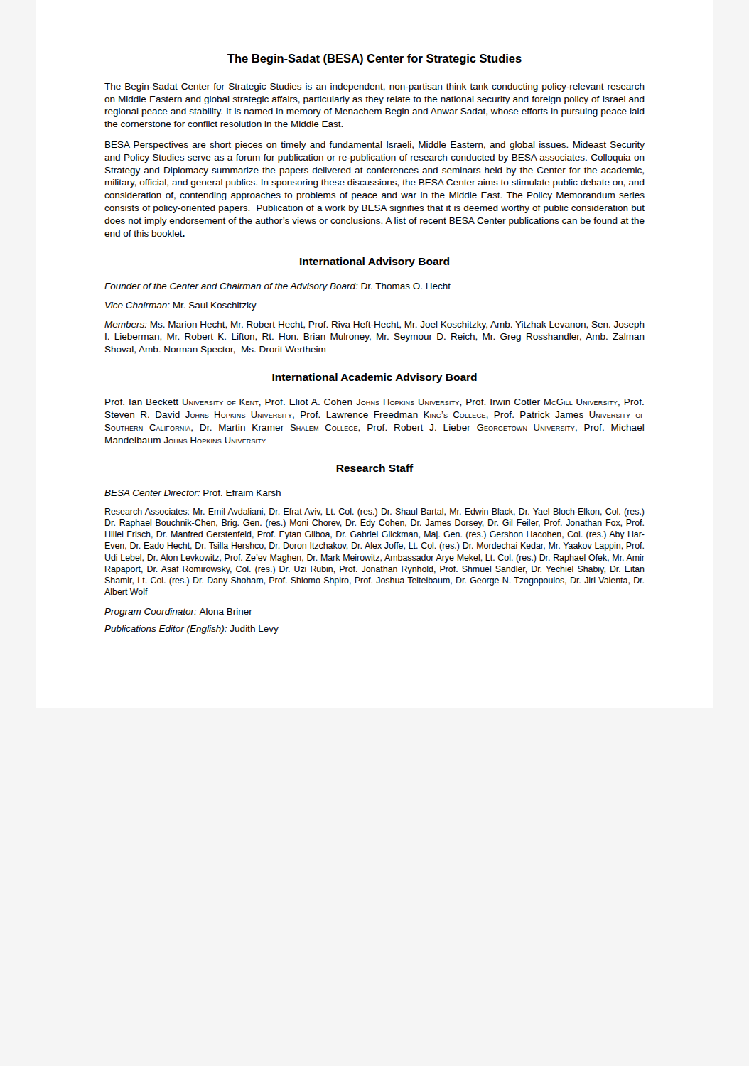The Begin-Sadat (BESA) Center for Strategic Studies
The Begin-Sadat Center for Strategic Studies is an independent, non-partisan think tank conducting policy-relevant research on Middle Eastern and global strategic affairs, particularly as they relate to the national security and foreign policy of Israel and regional peace and stability. It is named in memory of Menachem Begin and Anwar Sadat, whose efforts in pursuing peace laid the cornerstone for conflict resolution in the Middle East.
BESA Perspectives are short pieces on timely and fundamental Israeli, Middle Eastern, and global issues. Mideast Security and Policy Studies serve as a forum for publication or re-publication of research conducted by BESA associates. Colloquia on Strategy and Diplomacy summarize the papers delivered at conferences and seminars held by the Center for the academic, military, official, and general publics. In sponsoring these discussions, the BESA Center aims to stimulate public debate on, and consideration of, contending approaches to problems of peace and war in the Middle East. The Policy Memorandum series consists of policy-oriented papers. Publication of a work by BESA signifies that it is deemed worthy of public consideration but does not imply endorsement of the author’s views or conclusions. A list of recent BESA Center publications can be found at the end of this booklet.
International Advisory Board
Founder of the Center and Chairman of the Advisory Board: Dr. Thomas O. Hecht
Vice Chairman: Mr. Saul Koschitzky
Members: Ms. Marion Hecht, Mr. Robert Hecht, Prof. Riva Heft-Hecht, Mr. Joel Koschitzky, Amb. Yitzhak Levanon, Sen. Joseph I. Lieberman, Mr. Robert K. Lifton, Rt. Hon. Brian Mulroney, Mr. Seymour D. Reich, Mr. Greg Rosshandler, Amb. Zalman Shoval, Amb. Norman Spector, Ms. Drorit Wertheim
International Academic Advisory Board
Prof. Ian Beckett University of Kent, Prof. Eliot A. Cohen Johns Hopkins University, Prof. Irwin Cotler McGill University, Prof. Steven R. David Johns Hopkins University, Prof. Lawrence Freedman King’s College, Prof. Patrick James University of Southern California, Dr. Martin Kramer Shalem College, Prof. Robert J. Lieber Georgetown University, Prof. Michael Mandelbaum Johns Hopkins University
Research Staff
BESA Center Director: Prof. Efraim Karsh
Research Associates: Mr. Emil Avdaliani, Dr. Efrat Aviv, Lt. Col. (res.) Dr. Shaul Bartal, Mr. Edwin Black, Dr. Yael Bloch-Elkon, Col. (res.) Dr. Raphael Bouchnik-Chen, Brig. Gen. (res.) Moni Chorev, Dr. Edy Cohen, Dr. James Dorsey, Dr. Gil Feiler, Prof. Jonathan Fox, Prof. Hillel Frisch, Dr. Manfred Gerstenfeld, Prof. Eytan Gilboa, Dr. Gabriel Glickman, Maj. Gen. (res.) Gershon Hacohen, Col. (res.) Aby Har-Even, Dr. Eado Hecht, Dr. Tsilla Hershco, Dr. Doron Itzchakov, Dr. Alex Joffe, Lt. Col. (res.) Dr. Mordechai Kedar, Mr. Yaakov Lappin, Prof. Udi Lebel, Dr. Alon Levkowitz, Prof. Ze’ev Maghen, Dr. Mark Meirowitz, Ambassador Arye Mekel, Lt. Col. (res.) Dr. Raphael Ofek, Mr. Amir Rapaport, Dr. Asaf Romirowsky, Col. (res.) Dr. Uzi Rubin, Prof. Jonathan Rynhold, Prof. Shmuel Sandler, Dr. Yechiel Shabiy, Dr. Eitan Shamir, Lt. Col. (res.) Dr. Dany Shoham, Prof. Shlomo Shpiro, Prof. Joshua Teitelbaum, Dr. George N. Tzogopoulos, Dr. Jiri Valenta, Dr. Albert Wolf
Program Coordinator: Alona Briner
Publications Editor (English): Judith Levy